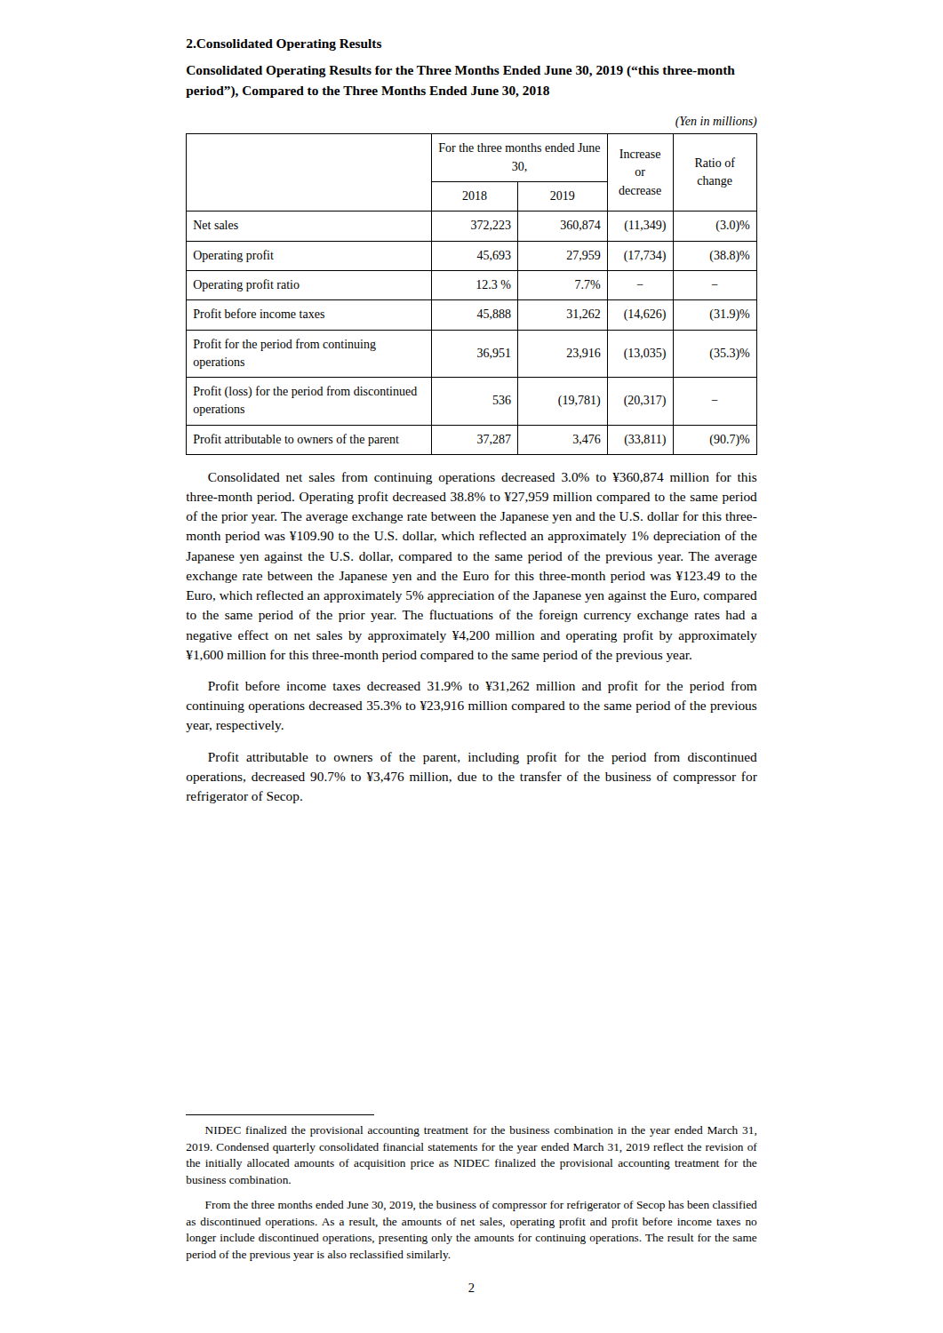2.Consolidated Operating Results
Consolidated Operating Results for the Three Months Ended June 30, 2019 (“this three-month period”), Compared to the Three Months Ended June 30, 2018
(Yen in millions)
| | For the three months ended June 30, | Increase or decrease | Ratio of change |
| --- | --- | --- | --- |
| 2018 | 2019 |
| Net sales | 372,223 | 360,874 | (11,349) | (3.0)% |
| Operating profit | 45,693 | 27,959 | (17,734) | (38.8)% |
| Operating profit ratio | 12.3 % | 7.7% | − | − |
| Profit before income taxes | 45,888 | 31,262 | (14,626) | (31.9)% |
| Profit for the period from continuing operations | 36,951 | 23,916 | (13,035) | (35.3)% |
| Profit (loss) for the period from discontinued operations | 536 | (19,781) | (20,317) | − |
| Profit attributable to owners of the parent | 37,287 | 3,476 | (33,811) | (90.7)% |
Consolidated net sales from continuing operations decreased 3.0% to ¥360,874 million for this three-month period. Operating profit decreased 38.8% to ¥27,959 million compared to the same period of the prior year. The average exchange rate between the Japanese yen and the U.S. dollar for this three-month period was ¥109.90 to the U.S. dollar, which reflected an approximately 1% depreciation of the Japanese yen against the U.S. dollar, compared to the same period of the previous year. The average exchange rate between the Japanese yen and the Euro for this three-month period was ¥123.49 to the Euro, which reflected an approximately 5% appreciation of the Japanese yen against the Euro, compared to the same period of the prior year. The fluctuations of the foreign currency exchange rates had a negative effect on net sales by approximately ¥4,200 million and operating profit by approximately ¥1,600 million for this three-month period compared to the same period of the previous year.
Profit before income taxes decreased 31.9% to ¥31,262 million and profit for the period from continuing operations decreased 35.3% to ¥23,916 million compared to the same period of the previous year, respectively.
Profit attributable to owners of the parent, including profit for the period from discontinued operations, decreased 90.7% to ¥3,476 million, due to the transfer of the business of compressor for refrigerator of Secop.
NIDEC finalized the provisional accounting treatment for the business combination in the year ended March 31, 2019. Condensed quarterly consolidated financial statements for the year ended March 31, 2019 reflect the revision of the initially allocated amounts of acquisition price as NIDEC finalized the provisional accounting treatment for the business combination.
From the three months ended June 30, 2019, the business of compressor for refrigerator of Secop has been classified as discontinued operations. As a result, the amounts of net sales, operating profit and profit before income taxes no longer include discontinued operations, presenting only the amounts for continuing operations. The result for the same period of the previous year is also reclassified similarly.
2